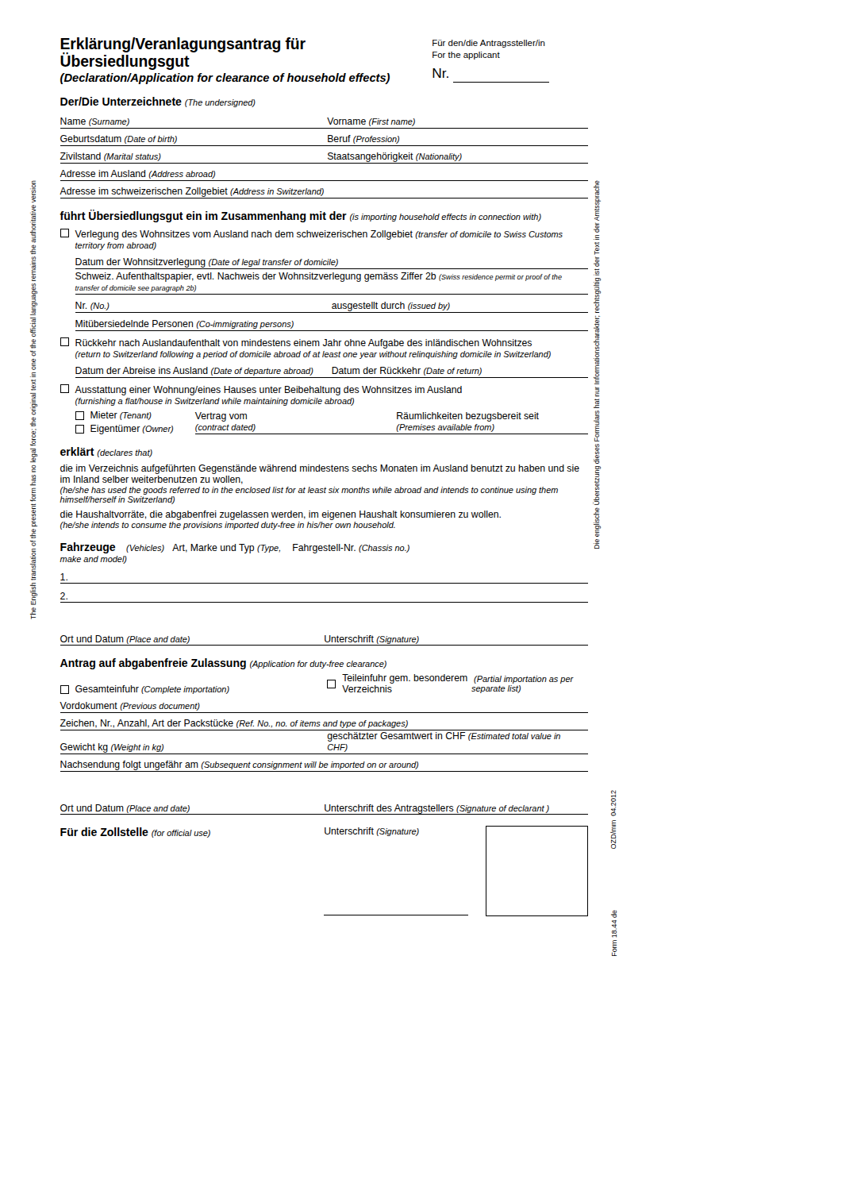The English translation of the present form has no legal force; the original text in one of the official languages remains the authoritative version
Die englische Übersetzung dieses Formulars hat nur Informationscharakter; rechtsgültig ist der Text in der Amtssprache
Erklärung/Veranlagungsantrag für Übersiedlungsgut
(Declaration/Application for clearance of household effects)
Für den/die Antragssteller/in
For the applicant
Nr.
Der/Die Unterzeichnete (The undersigned)
Name (Surname)
Vorname (First name)
Geburtsdatum (Date of birth)
Beruf (Profession)
Zivilstand (Marital status)
Staatsangehörigkeit (Nationality)
Adresse im Ausland (Address abroad)
Adresse im schweizerischen Zollgebiet (Address in Switzerland)
führt Übersiedlungsgut ein im Zusammenhang mit der (is importing household effects in connection with)
Verlegung des Wohnsitzes vom Ausland nach dem schweizerischen Zollgebiet (transfer of domicile to Swiss Customs territory from abroad)
Datum der Wohnsitzverlegung (Date of legal transfer of domicile)
Schweiz. Aufenthaltspapier, evtl. Nachweis der Wohnsitzverlegung gemäss Ziffer 2b (Swiss residence permit or proof of the transfer of domicile see paragraph 2b)
Nr. (No.)
ausgestellt durch (issued by)
Mitübersiedelnde Personen (Co-immigrating persons)
Rückkehr nach Auslandaufenthalt von mindestens einem Jahr ohne Aufgabe des inländischen Wohnsitzes
(return to Switzerland following a period of domicile abroad of at least one year without relinquishing domicile in Switzerland)
Datum der Abreise ins Ausland (Date of departure abroad)
Datum der Rückkehr (Date of return)
Ausstattung einer Wohnung/eines Hauses unter Beibehaltung des Wohnsitzes im Ausland
(furnishing a flat/house in Switzerland while maintaining domicile abroad)
Mieter (Tenant)
Eigentümer (Owner)
Vertrag vom
(contract dated)
Räumlichkeiten bezugsbereit seit
(Premises available from)
erklärt (declares that)
die im Verzeichnis aufgeführten Gegenstände während mindestens sechs Monaten im Ausland benutzt zu haben und sie im Inland selber weiterbenutzen zu wollen,
(he/she has used the goods referred to in the enclosed list for at least six months while abroad and intends to continue using them himself/herself in Switzerland)
die Haushaltvorräte, die abgabenfrei zugelassen werden, im eigenen Haushalt konsumieren zu wollen.
(he/she intends to consume the provisions imported duty-free in his/her own household.
Fahrzeuge (Vehicles) Art, Marke und Typ (Type, make and model)
Fahrgestell-Nr. (Chassis no.)
1.
2.
Ort und Datum (Place and date)
Unterschrift (Signature)
Antrag auf abgabenfreie Zulassung (Application for duty-free clearance)
Gesamteinfuhr (Complete importation)
Teileinfuhr gem. besonderem Verzeichnis (Partial importation as per separate list)
Vordokument (Previous document)
Zeichen, Nr., Anzahl, Art der Packstücke (Ref. No., no. of items and type of packages)
Gewicht kg (Weight in kg)
geschätzter Gesamtwert in CHF (Estimated total value in CHF)
Nachsendung folgt ungefähr am (Subsequent consignment will be imported on or around)
Ort und Datum (Place and date)
Unterschrift des Antragstellers (Signature of declarant )
Für die Zollstelle (for official use)
Unterschrift (Signature)
OZD/mm 04.2012
Form 18.44 de